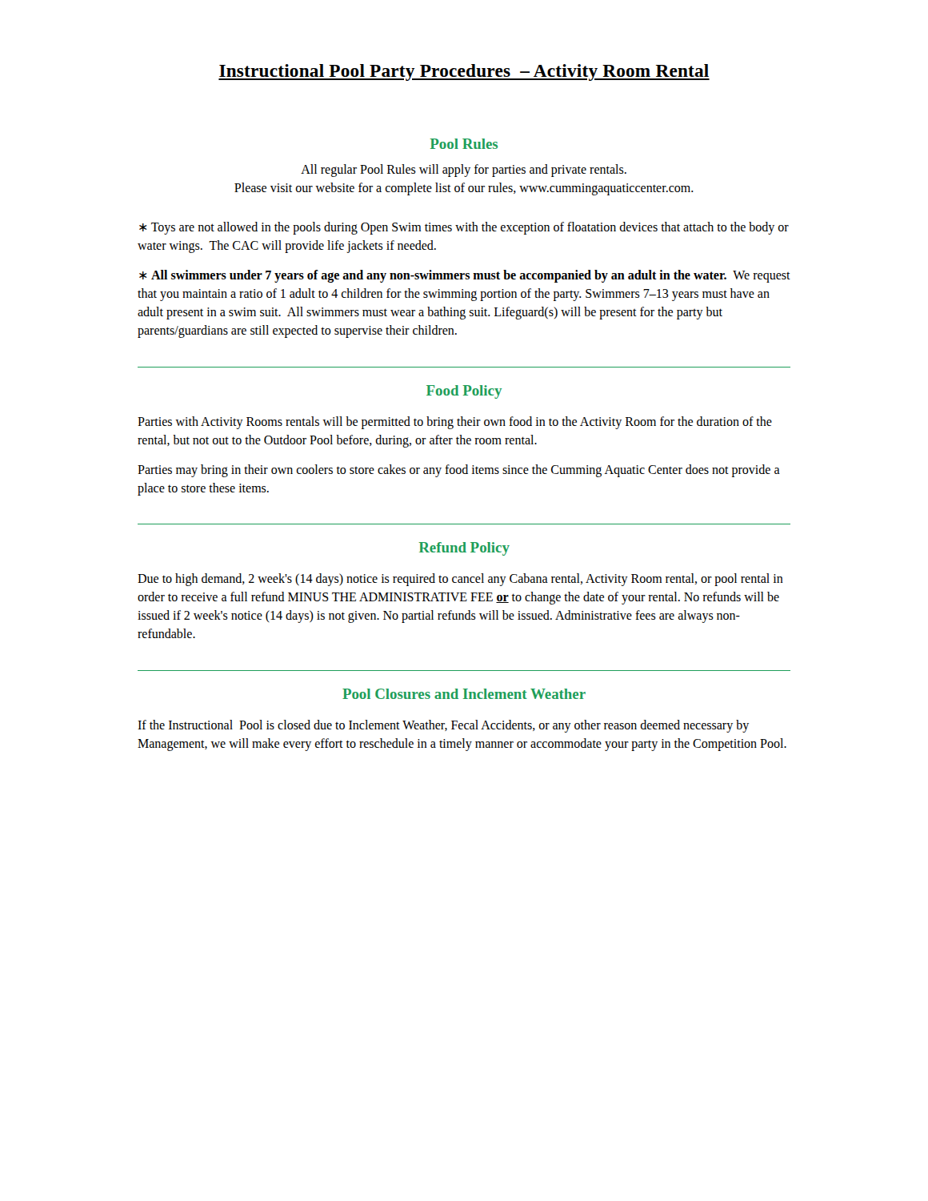Instructional Pool Party Procedures – Activity Room Rental
Pool Rules
All regular Pool Rules will apply for parties and private rentals.
Please visit our website for a complete list of our rules, www.cummingaquaticcenter.com.
∗ Toys are not allowed in the pools during Open Swim times with the exception of floatation devices that attach to the body or water wings. The CAC will provide life jackets if needed.
∗ All swimmers under 7 years of age and any non-swimmers must be accompanied by an adult in the water. We request that you maintain a ratio of 1 adult to 4 children for the swimming portion of the party. Swimmers 7–13 years must have an adult present in a swim suit. All swimmers must wear a bathing suit. Lifeguard(s) will be present for the party but parents/guardians are still expected to supervise their children.
Food Policy
Parties with Activity Rooms rentals will be permitted to bring their own food in to the Activity Room for the duration of the rental, but not out to the Outdoor Pool before, during, or after the room rental.
Parties may bring in their own coolers to store cakes or any food items since the Cumming Aquatic Center does not provide a place to store these items.
Refund Policy
Due to high demand, 2 week's (14 days) notice is required to cancel any Cabana rental, Activity Room rental, or pool rental in order to receive a full refund MINUS THE ADMINISTRATIVE FEE or to change the date of your rental. No refunds will be issued if 2 week's notice (14 days) is not given. No partial refunds will be issued. Administrative fees are always non-refundable.
Pool Closures and Inclement Weather
If the Instructional Pool is closed due to Inclement Weather, Fecal Accidents, or any other reason deemed necessary by Management, we will make every effort to reschedule in a timely manner or accommodate your party in the Competition Pool.